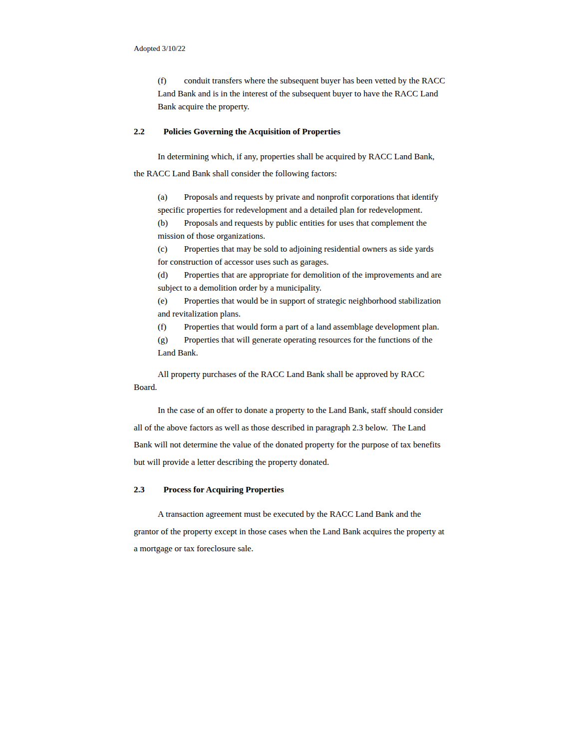Adopted 3/10/22
(f) conduit transfers where the subsequent buyer has been vetted by the RACC Land Bank and is in the interest of the subsequent buyer to have the RACC Land Bank acquire the property.
2.2 Policies Governing the Acquisition of Properties
In determining which, if any, properties shall be acquired by RACC Land Bank, the RACC Land Bank shall consider the following factors:
(a) Proposals and requests by private and nonprofit corporations that identify specific properties for redevelopment and a detailed plan for redevelopment.
(b) Proposals and requests by public entities for uses that complement the mission of those organizations.
(c) Properties that may be sold to adjoining residential owners as side yards for construction of accessor uses such as garages.
(d) Properties that are appropriate for demolition of the improvements and are subject to a demolition order by a municipality.
(e) Properties that would be in support of strategic neighborhood stabilization and revitalization plans.
(f) Properties that would form a part of a land assemblage development plan.
(g) Properties that will generate operating resources for the functions of the Land Bank.
All property purchases of the RACC Land Bank shall be approved by RACC Board.
In the case of an offer to donate a property to the Land Bank, staff should consider all of the above factors as well as those described in paragraph 2.3 below. The Land Bank will not determine the value of the donated property for the purpose of tax benefits but will provide a letter describing the property donated.
2.3 Process for Acquiring Properties
A transaction agreement must be executed by the RACC Land Bank and the grantor of the property except in those cases when the Land Bank acquires the property at a mortgage or tax foreclosure sale.